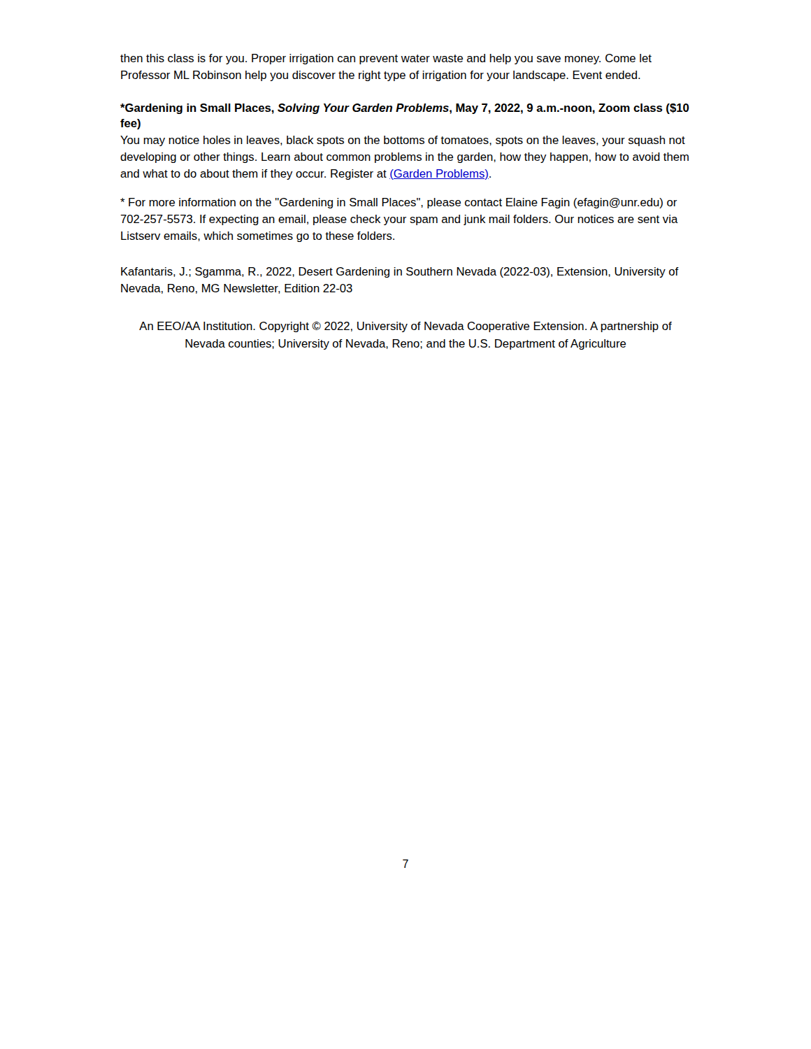then this class is for you. Proper irrigation can prevent water waste and help you save money. Come let Professor ML Robinson help you discover the right type of irrigation for your landscape. Event ended.
*Gardening in Small Places, Solving Your Garden Problems, May 7, 2022, 9 a.m.-noon, Zoom class ($10 fee)
You may notice holes in leaves, black spots on the bottoms of tomatoes, spots on the leaves, your squash not developing or other things. Learn about common problems in the garden, how they happen, how to avoid them and what to do about them if they occur. Register at (Garden Problems).
* For more information on the "Gardening in Small Places", please contact Elaine Fagin (efagin@unr.edu) or 702-257-5573. If expecting an email, please check your spam and junk mail folders. Our notices are sent via Listserv emails, which sometimes go to these folders.
Kafantaris, J.; Sgamma, R., 2022, Desert Gardening in Southern Nevada (2022-03), Extension, University of Nevada, Reno, MG Newsletter, Edition 22-03
An EEO/AA Institution. Copyright © 2022, University of Nevada Cooperative Extension. A partnership of Nevada counties; University of Nevada, Reno; and the U.S. Department of Agriculture
7